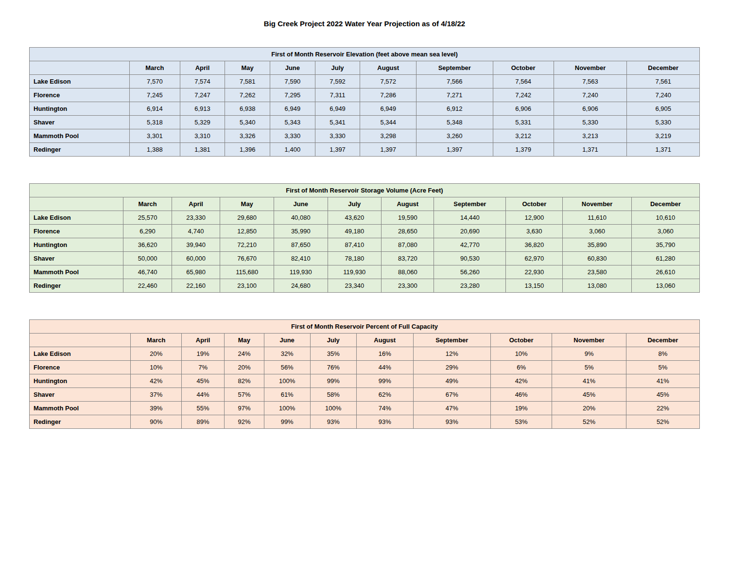Big Creek Project 2022 Water Year Projection as of 4/18/22
First of Month Reservoir Elevation (feet above mean sea level)
| | March | April | May | June | July | August | September | October | November | December |
| --- | --- | --- | --- | --- | --- | --- | --- | --- | --- | --- |
| Lake Edison | 7,570 | 7,574 | 7,581 | 7,590 | 7,592 | 7,572 | 7,566 | 7,564 | 7,563 | 7,561 |
| Florence | 7,245 | 7,247 | 7,262 | 7,295 | 7,311 | 7,286 | 7,271 | 7,242 | 7,240 | 7,240 |
| Huntington | 6,914 | 6,913 | 6,938 | 6,949 | 6,949 | 6,949 | 6,912 | 6,906 | 6,906 | 6,905 |
| Shaver | 5,318 | 5,329 | 5,340 | 5,343 | 5,341 | 5,344 | 5,348 | 5,331 | 5,330 | 5,330 |
| Mammoth Pool | 3,301 | 3,310 | 3,326 | 3,330 | 3,330 | 3,298 | 3,260 | 3,212 | 3,213 | 3,219 |
| Redinger | 1,388 | 1,381 | 1,396 | 1,400 | 1,397 | 1,397 | 1,397 | 1,379 | 1,371 | 1,371 |
First of Month Reservoir Storage Volume (Acre Feet)
| | March | April | May | June | July | August | September | October | November | December |
| --- | --- | --- | --- | --- | --- | --- | --- | --- | --- | --- |
| Lake Edison | 25,570 | 23,330 | 29,680 | 40,080 | 43,620 | 19,590 | 14,440 | 12,900 | 11,610 | 10,610 |
| Florence | 6,290 | 4,740 | 12,850 | 35,990 | 49,180 | 28,650 | 20,690 | 3,630 | 3,060 | 3,060 |
| Huntington | 36,620 | 39,940 | 72,210 | 87,650 | 87,410 | 87,080 | 42,770 | 36,820 | 35,890 | 35,790 |
| Shaver | 50,000 | 60,000 | 76,670 | 82,410 | 78,180 | 83,720 | 90,530 | 62,970 | 60,830 | 61,280 |
| Mammoth Pool | 46,740 | 65,980 | 115,680 | 119,930 | 119,930 | 88,060 | 56,260 | 22,930 | 23,580 | 26,610 |
| Redinger | 22,460 | 22,160 | 23,100 | 24,680 | 23,340 | 23,300 | 23,280 | 13,150 | 13,080 | 13,060 |
First of Month Reservoir Percent of Full Capacity
| | March | April | May | June | July | August | September | October | November | December |
| --- | --- | --- | --- | --- | --- | --- | --- | --- | --- | --- |
| Lake Edison | 20% | 19% | 24% | 32% | 35% | 16% | 12% | 10% | 9% | 8% |
| Florence | 10% | 7% | 20% | 56% | 76% | 44% | 29% | 6% | 5% | 5% |
| Huntington | 42% | 45% | 82% | 100% | 99% | 99% | 49% | 42% | 41% | 41% |
| Shaver | 37% | 44% | 57% | 61% | 58% | 62% | 67% | 46% | 45% | 45% |
| Mammoth Pool | 39% | 55% | 97% | 100% | 100% | 74% | 47% | 19% | 20% | 22% |
| Redinger | 90% | 89% | 92% | 99% | 93% | 93% | 93% | 53% | 52% | 52% |